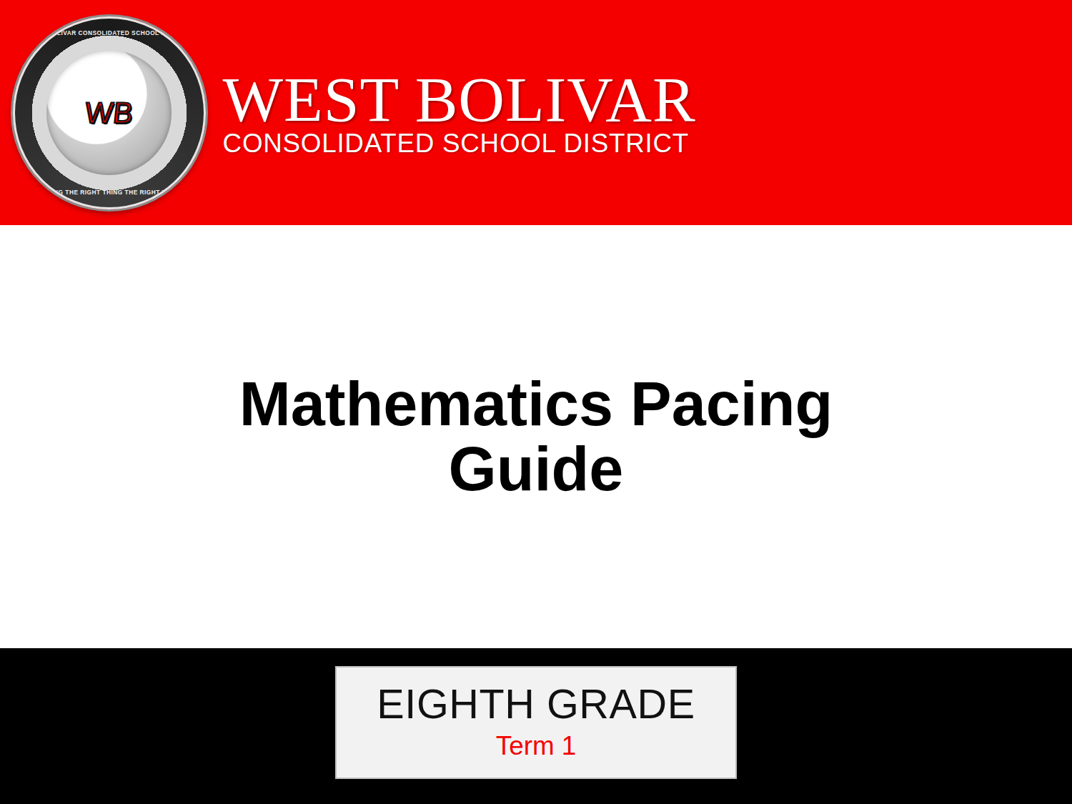West Bolivar Consolidated School District Doing the right thing the right way
WB
WEST BOLIVAR CONSOLIDATED SCHOOL DISTRICT
Mathematics Pacing Guide
EIGHTH GRADE Term 1